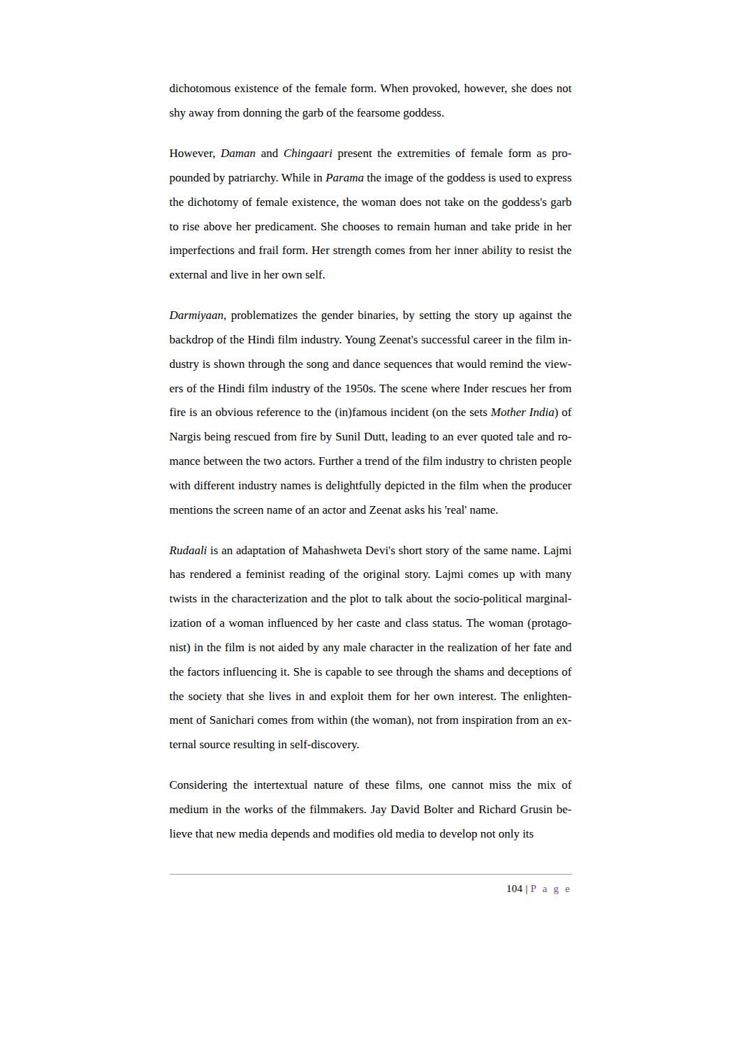dichotomous existence of the female form. When provoked, however, she does not shy away from donning the garb of the fearsome goddess.
However, Daman and Chingaari present the extremities of female form as propounded by patriarchy. While in Parama the image of the goddess is used to express the dichotomy of female existence, the woman does not take on the goddess's garb to rise above her predicament. She chooses to remain human and take pride in her imperfections and frail form. Her strength comes from her inner ability to resist the external and live in her own self.
Darmiyaan, problematizes the gender binaries, by setting the story up against the backdrop of the Hindi film industry. Young Zeenat's successful career in the film industry is shown through the song and dance sequences that would remind the viewers of the Hindi film industry of the 1950s. The scene where Inder rescues her from fire is an obvious reference to the (in)famous incident (on the sets Mother India) of Nargis being rescued from fire by Sunil Dutt, leading to an ever quoted tale and romance between the two actors. Further a trend of the film industry to christen people with different industry names is delightfully depicted in the film when the producer mentions the screen name of an actor and Zeenat asks his 'real' name.
Rudaali is an adaptation of Mahashweta Devi's short story of the same name. Lajmi has rendered a feminist reading of the original story. Lajmi comes up with many twists in the characterization and the plot to talk about the socio-political marginalization of a woman influenced by her caste and class status. The woman (protagonist) in the film is not aided by any male character in the realization of her fate and the factors influencing it. She is capable to see through the shams and deceptions of the society that she lives in and exploit them for her own interest. The enlightenment of Sanichari comes from within (the woman), not from inspiration from an external source resulting in self-discovery.
Considering the intertextual nature of these films, one cannot miss the mix of medium in the works of the filmmakers. Jay David Bolter and Richard Grusin believe that new media depends and modifies old media to develop not only its
104 | P a g e